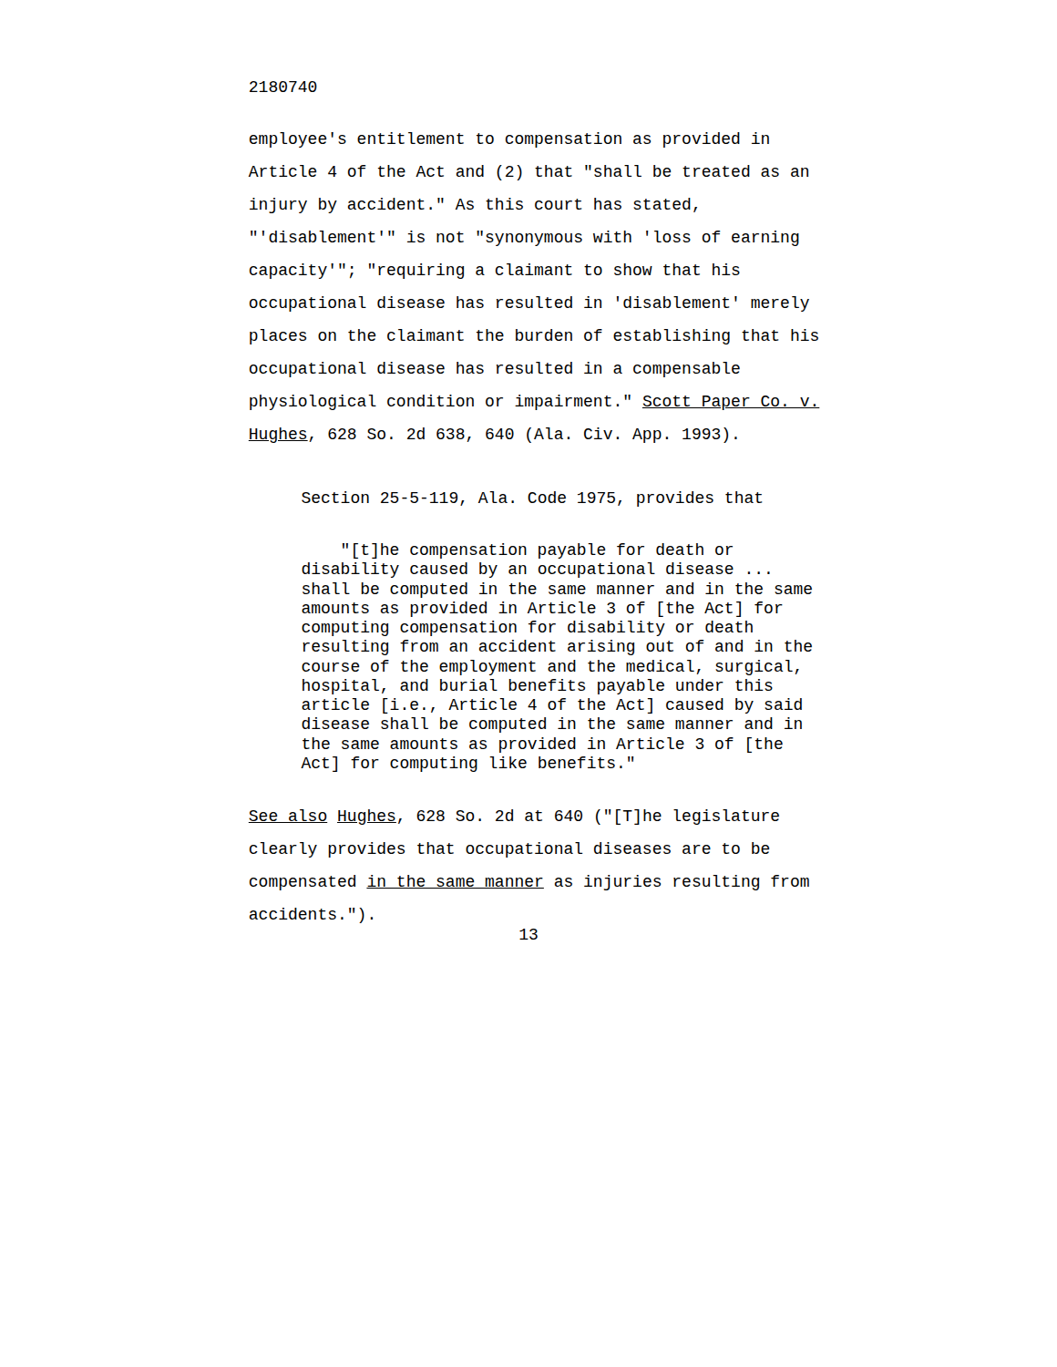2180740
employee's entitlement to compensation as provided in Article 4 of the Act and (2) that "shall be treated as an injury by accident." As this court has stated, "'disablement'" is not "synonymous with 'loss of earning capacity'"; "requiring a claimant to show that his occupational disease has resulted in 'disablement' merely places on the claimant the burden of establishing that his occupational disease has resulted in a compensable physiological condition or impairment." Scott Paper Co. v. Hughes, 628 So. 2d 638, 640 (Ala. Civ. App. 1993).
Section 25-5-119, Ala. Code 1975, provides that
"[t]he compensation payable for death or disability caused by an occupational disease ... shall be computed in the same manner and in the same amounts as provided in Article 3 of [the Act] for computing compensation for disability or death resulting from an accident arising out of and in the course of the employment and the medical, surgical, hospital, and burial benefits payable under this article [i.e., Article 4 of the Act] caused by said disease shall be computed in the same manner and in the same amounts as provided in Article 3 of [the Act] for computing like benefits."
See also Hughes, 628 So. 2d at 640 ("[T]he legislature clearly provides that occupational diseases are to be compensated in the same manner as injuries resulting from accidents.").
13